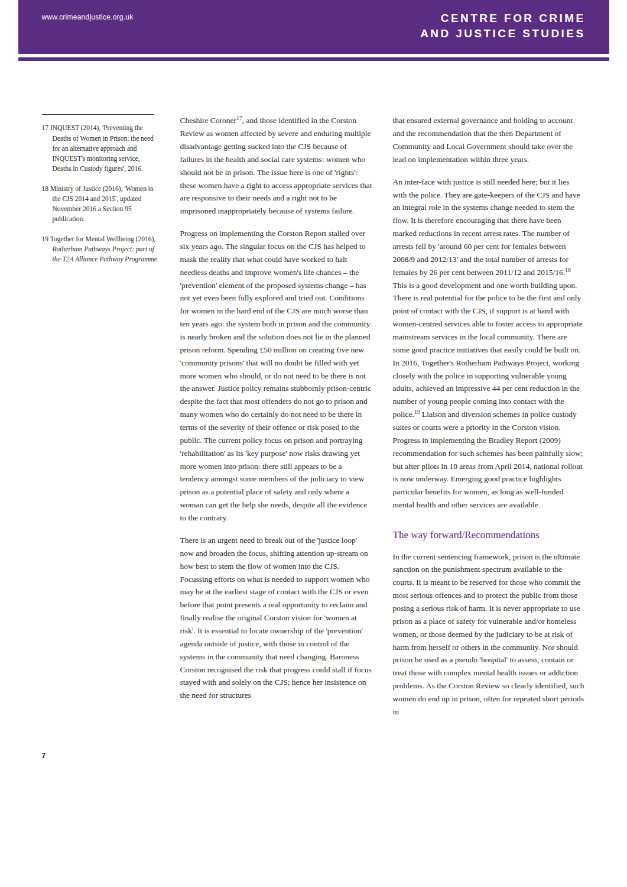www.crimeandjustice.org.uk
CENTRE FOR CRIME
AND JUSTICE STUDIES
17 INQUEST (2014), 'Preventing the Deaths of Women in Prison: the need for an alternative approach and INQUEST's monitoring service, Deaths in Custody figures', 2016.
18 Ministry of Justice (2016), 'Women in the CJS 2014 and 2015', updated November 2016 a Section 95 publication.
19 Together for Mental Wellbeing (2016), Rotherham Pathways Project: part of the T2A Alliance Pathway Programme.
Cheshire Coroner17, and those identified in the Corston Review as women affected by severe and enduring multiple disadvantage getting sucked into the CJS because of failures in the health and social care systems: women who should not be in prison. The issue here is one of 'rights': these women have a right to access appropriate services that are responsive to their needs and a right not to be imprisoned inappropriately because of systems failure.
Progress on implementing the Corston Report stalled over six years ago. The singular focus on the CJS has helped to mask the reality that what could have worked to halt needless deaths and improve women's life chances – the 'prevention' element of the proposed systems change – has not yet even been fully explored and tried out. Conditions for women in the hard end of the CJS are much worse than ten years ago: the system both in prison and the community is nearly broken and the solution does not lie in the planned prison reform. Spending £50 million on creating five new 'community prisons' that will no doubt be filled with yet more women who should, or do not need to be there is not the answer. Justice policy remains stubbornly prison-centric despite the fact that most offenders do not go to prison and many women who do certainly do not need to be there in terms of the severity of their offence or risk posed to the public. The current policy focus on prison and portraying 'rehabilitation' as its 'key purpose' now risks drawing yet more women into prison: there still appears to be a tendency amongst some members of the judiciary to view prison as a potential place of safety and only where a woman can get the help she needs, despite all the evidence to the contrary.
There is an urgent need to break out of the 'justice loop' now and broaden the focus, shifting attention up-stream on how best to stem the flow of women into the CJS. Focussing efforts on what is needed to support women who may be at the earliest stage of contact with the CJS or even before that point presents a real opportunity to reclaim and finally realise the original Corston vision for 'women at risk'. It is essential to locate ownership of the 'prevention' agenda outside of justice, with those in control of the systems in the community that need changing. Baroness Corston recognised the risk that progress could stall if focus stayed with and solely on the CJS; hence her insistence on the need for structures
that ensured external governance and holding to account and the recommendation that the then Department of Community and Local Government should take over the lead on implementation within three years.
An inter-face with justice is still needed here; but it lies with the police. They are gate-keepers of the CJS and have an integral role in the systems change needed to stem the flow. It is therefore encouraging that there have been marked reductions in recent arrest rates. The number of arrests fell by 'around 60 per cent for females between 2008/9 and 2012/13' and the total number of arrests for females by 26 per cent between 2011/12 and 2015/16.18 This is a good development and one worth building upon. There is real potential for the police to be the first and only point of contact with the CJS, if support is at hand with women-centred services able to foster access to appropriate mainstream services in the local community. There are some good practice initiatives that easily could be built on. In 2016, Together's Rotherham Pathways Project, working closely with the police in supporting vulnerable young adults, achieved an impressive 44 per cent reduction in the number of young people coming into contact with the police.19 Liaison and diversion schemes in police custody suites or courts were a priority in the Corston vision. Progress in implementing the Bradley Report (2009) recommendation for such schemes has been painfully slow; but after pilots in 10 areas from April 2014, national rollout is now underway. Emerging good practice highlights particular benefits for women, as long as well-funded mental health and other services are available.
The way forward/Recommendations
In the current sentencing framework, prison is the ultimate sanction on the punishment spectrum available to the courts. It is meant to be reserved for those who commit the most serious offences and to protect the public from those posing a serious risk of harm. It is never appropriate to use prison as a place of safety for vulnerable and/or homeless women, or those deemed by the judiciary to be at risk of harm from herself or others in the community. Nor should prison be used as a pseudo 'hospital' to assess, contain or treat those with complex mental health issues or addiction problems. As the Corston Review so clearly identified, such women do end up in prison, often for repeated short periods in
7